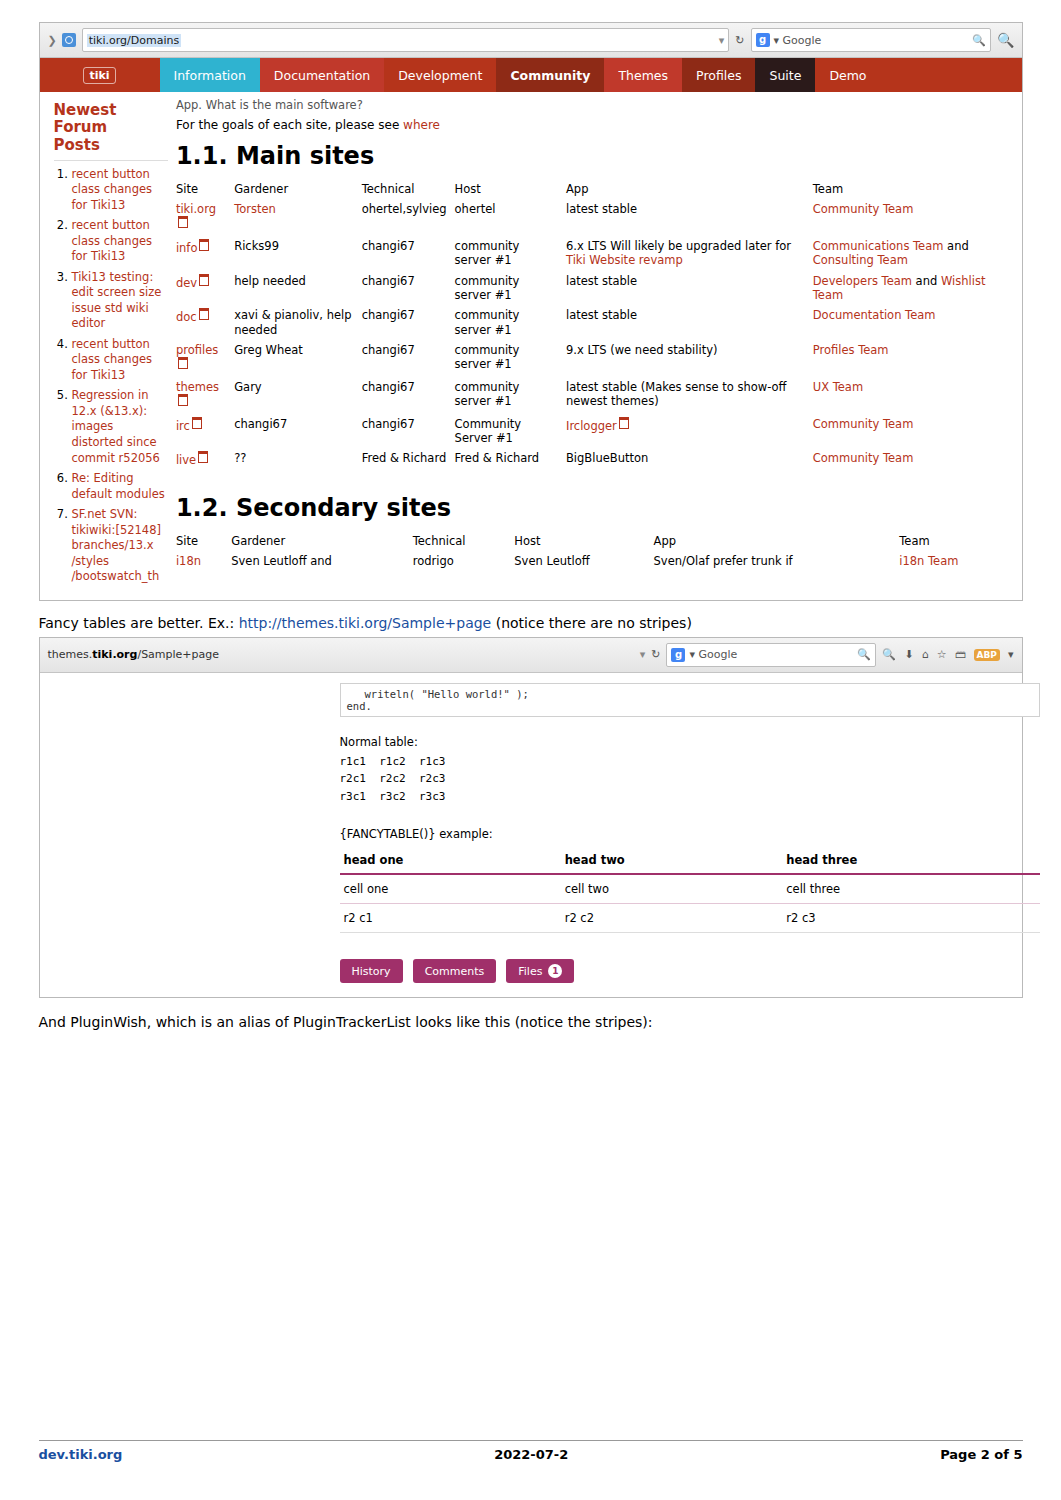❯
tiki.org/Domains ▾
↻
g ▾ Google 🔍
🔍
tiki
Information Documentation Development Community Themes Profiles Suite Demo
Newest Forum
Posts
recent button class changes for Tiki13
recent button class changes for Tiki13
Tiki13 testing: edit screen size issue std wiki editor
recent button class changes for Tiki13
Regression in 12.x (&13.x): images distorted since commit r52056
Re: Editing default modules
SF.net SVN: tikiwiki:[52148] branches/13.x /styles /bootswatch_th
App. What is the main software?
For the goals of each site, please see where
1.1. Main sites
| Site | Gardener | Technical | Host | App | Team |
| --- | --- | --- | --- | --- | --- |
| tiki.org | Torsten | ohertel,sylvieg | ohertel | latest stable | Community Team |
| info | Ricks99 | changi67 | community server #1 | 6.x LTS Will likely be upgraded later for Tiki Website revamp | Communications Team and Consulting Team |
| dev | help needed | changi67 | community server #1 | latest stable | Developers Team and Wishlist Team |
| doc | xavi & pianoliv, help needed | changi67 | community server #1 | latest stable | Documentation Team |
| profiles | Greg Wheat | changi67 | community server #1 | 9.x LTS (we need stability) | Profiles Team |
| themes | Gary | changi67 | community server #1 | latest stable (Makes sense to show-off newest themes) | UX Team |
| irc | changi67 | changi67 | Community Server #1 | Irclogger | Community Team |
| live | ?? | Fred & Richard | Fred & Richard | BigBlueButton | Community Team |
1.2. Secondary sites
| Site | Gardener | Technical | Host | App | Team |
| --- | --- | --- | --- | --- | --- |
| i18n | Sven Leutloff and | rodrigo | Sven Leutloff | Sven/Olaf prefer trunk if | i18n Team |
Fancy tables are better. Ex.: http://themes.tiki.org/Sample+page (notice there are no stripes)
themes.tiki.org/Sample+page ▾ ↻
g ▾ Google 🔍
🔍 ⬇ ⌂ ☆ 🗃 ABP ▾
writeln( "Hello world!" );
end.
Normal table:
r1c1 r1c2 r1c3
r2c1 r2c2 r2c3
r3c1 r3c2 r3c3
{FANCYTABLE()} example:
| head one | head two | head three |
| --- | --- | --- |
| cell one | cell two | cell three |
| r2 c1 | r2 c2 | r2 c3 |
History Comments Files 1
And PluginWish, which is an alias of PluginTrackerList looks like this (notice the stripes):
dev.tiki.org 2022-07-2 Page 2 of 5